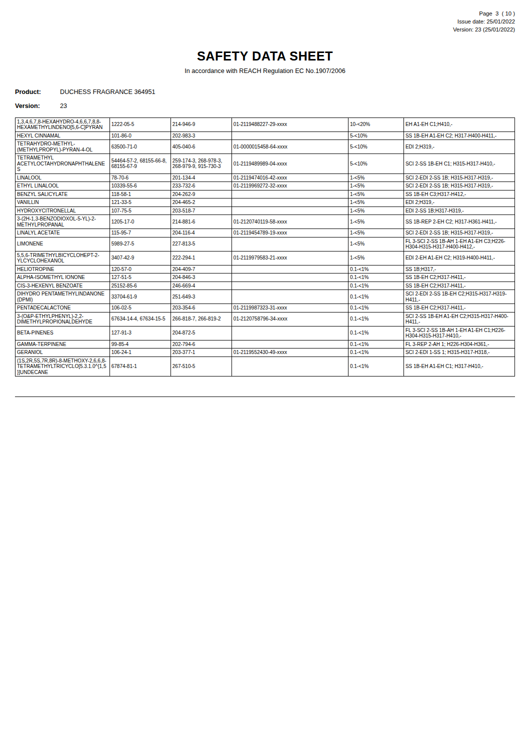Page 3 ( 10 )
Issue date: 25/01/2022
Version: 23 (25/01/2022)
SAFETY DATA SHEET
In accordance with REACH Regulation EC No.1907/2006
Product: DUCHESS FRAGRANCE 364951
Version: 23
| 1,3,4,6,7,8-HEXAHYDRO-4,6,6,7,8,8-HEXAMETHYLINDENO[5,6-C]PYRAN | 1222-05-5 | 214-946-9 | 01-2119488227-29-xxxx | 10-<20% | EH A1-EH C1;H410,- |
| HEXYL CINNAMAL | 101-86-0 | 202-983-3 | | 5-<10% | SS 1B-EH A1-EH C2; H317-H400-H411,- |
| TETRAHYDRO-METHYL-(METHYLPROPYL)-PYRAN-4-OL | 63500-71-0 | 405-040-6 | 01-0000015458-64-xxxx | 5-<10% | EDI 2;H319,- |
| TETRAMETHYL ACETYLOCTAHYDRONAPHTHALENES | 54464-57-2, 68155-66-8, 68155-67-9 | 259-174-3, 268-978-3, 268-979-9, 915-730-3 | 01-2119489989-04-xxxx | 5-<10% | SCI 2-SS 1B-EH C1; H315-H317-H410,- |
| LINALOOL | 78-70-6 | 201-134-4 | 01-2119474016-42-xxxx | 1-<5% | SCI 2-EDI 2-SS 1B; H315-H317-H319,- |
| ETHYL LINALOOL | 10339-55-6 | 233-732-6 | 01-2119969272-32-xxxx | 1-<5% | SCI 2-EDI 2-SS 1B; H315-H317-H319,- |
| BENZYL SALICYLATE | 118-58-1 | 204-262-9 | | 1-<5% | SS 1B-EH C3;H317-H412,- |
| VANILLIN | 121-33-5 | 204-465-2 | | 1-<5% | EDI 2;H319,- |
| HYDROXYCITRONELLAL | 107-75-5 | 203-518-7 | | 1-<5% | EDI 2-SS 1B;H317-H319,- |
| 3-(2H-1,3-BENZODIOXOL-5-YL)-2-METHYLPROPANAL | 1205-17-0 | 214-881-6 | 01-2120740119-58-xxxx | 1-<5% | SS 1B-REP 2-EH C2; H317-H361-H411,- |
| LINALYL ACETATE | 115-95-7 | 204-116-4 | 01-2119454789-19-xxxx | 1-<5% | SCI 2-EDI 2-SS 1B; H315-H317-H319,- |
| LIMONENE | 5989-27-5 | 227-813-5 | | 1-<5% | FL 3-SCI 2-SS 1B-AH 1-EH A1-EH C3;H226-H304-H315-H317-H400-H412,- |
| 5,5,6-TRIMETHYLBICYCLOHEPT-2-YLCYCLOHEXANOL | 3407-42-9 | 222-294-1 | 01-2119979583-21-xxxx | 1-<5% | EDI 2-EH A1-EH C2; H319-H400-H411,- |
| HELIOTROPINE | 120-57-0 | 204-409-7 | | 0.1-<1% | SS 1B;H317,- |
| ALPHA-ISOMETHYL IONONE | 127-51-5 | 204-846-3 | | 0.1-<1% | SS 1B-EH C2;H317-H411,- |
| CIS-3-HEXENYL BENZOATE | 25152-85-6 | 246-669-4 | | 0.1-<1% | SS 1B-EH C2;H317-H411,- |
| DIHYDRO PENTAMETHYLINDANONE (DPMI) | 33704-61-9 | 251-649-3 | | 0.1-<1% | SCI 2-EDI 2-SS 1B-EH C2;H315-H317-H319-H411,- |
| PENTADECALACTONE | 106-02-5 | 203-354-6 | 01-2119987323-31-xxxx | 0.1-<1% | SS 1B-EH C2;H317-H411,- |
| 3-(O&P-ETHYLPHENYL)-2,2-DIMETHYLPROPIONALDEHYDE | 67634-14-4, 67634-15-5 | 266-818-7, 266-819-2 | 01-2120758796-34-xxxx | 0.1-<1% | SCI 2-SS 1B-EH A1-EH C2;H315-H317-H400-H411,- |
| BETA-PINENES | 127-91-3 | 204-872-5 | | 0.1-<1% | FL 3-SCI 2-SS 1B-AH 1-EH A1-EH C1;H226-H304-H315-H317-H410,- |
| GAMMA-TERPINENE | 99-85-4 | 202-794-6 | | 0.1-<1% | FL 3-REP 2-AH 1; H226-H304-H361,- |
| GERANIOL | 106-24-1 | 203-377-1 | 01-2119552430-49-xxxx | 0.1-<1% | SCI 2-EDI 1-SS 1; H315-H317-H318,- |
| (1S,2R,5S,7R,8R)-8-METHOXY-2,6,6,8-TETRAMETHYLTRICYCLO[5.3.1.0^{1,5}]UNDECANE | 67874-81-1 | 267-510-5 | | 0.1-<1% | SS 1B-EH A1-EH C1; H317-H410,- |